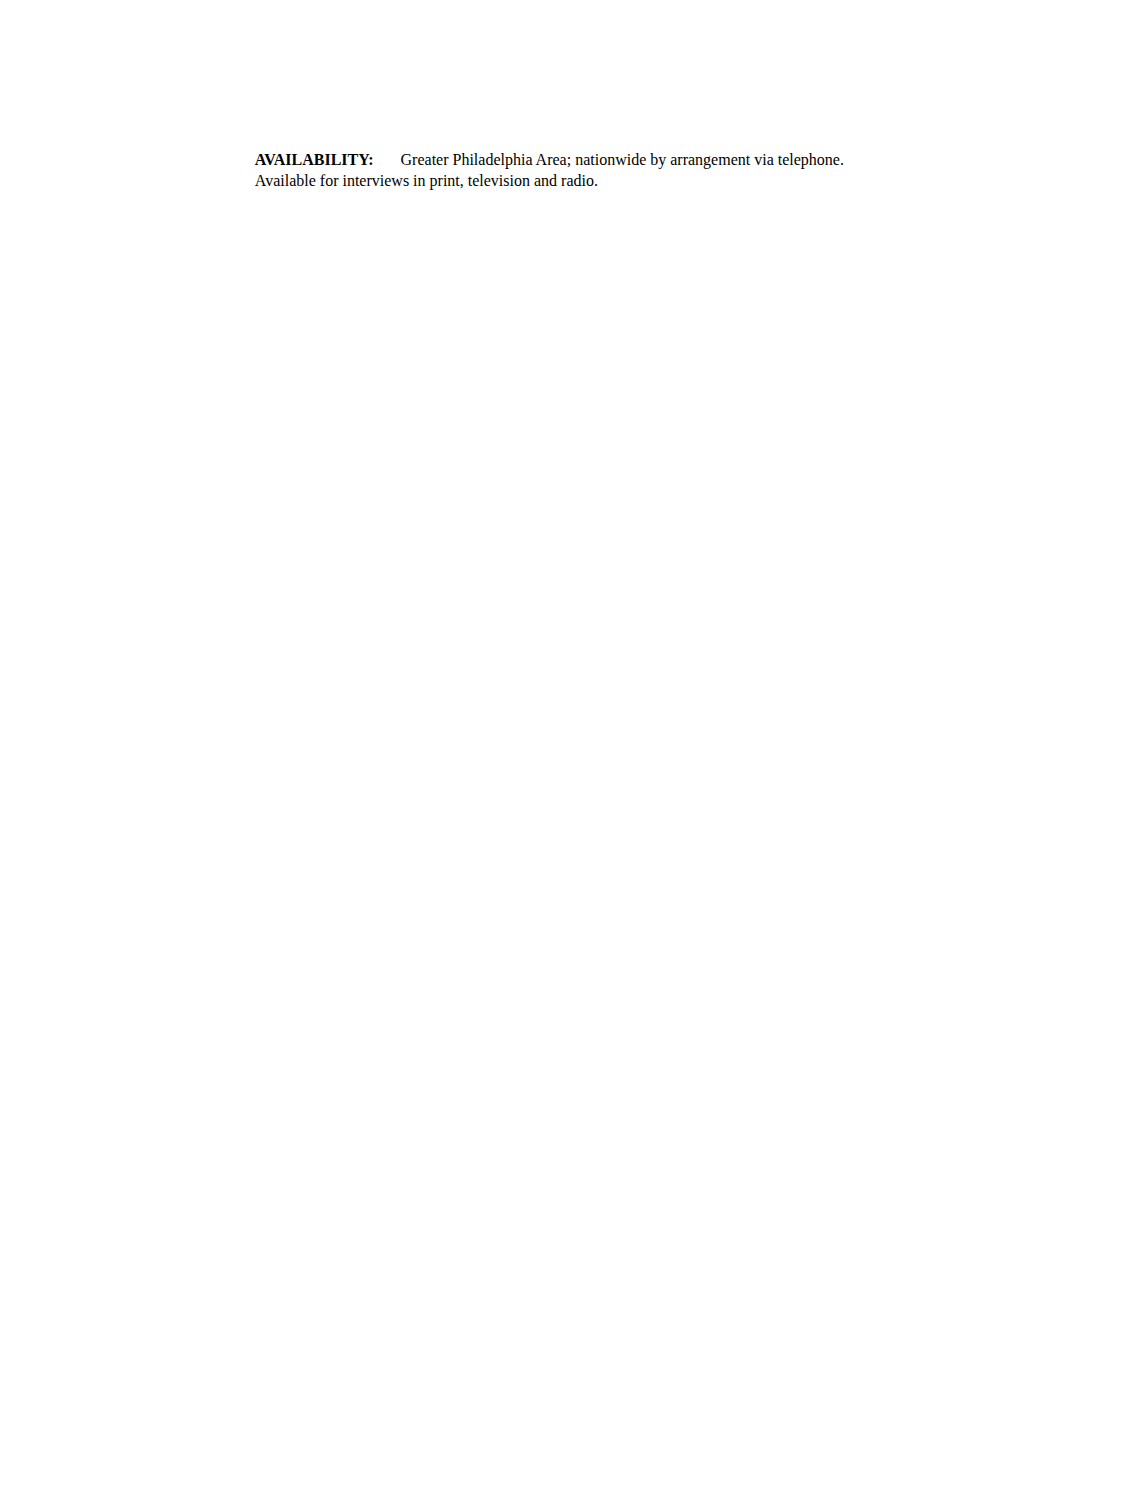AVAILABILITY: Greater Philadelphia Area; nationwide by arrangement via telephone. Available for interviews in print, television and radio.